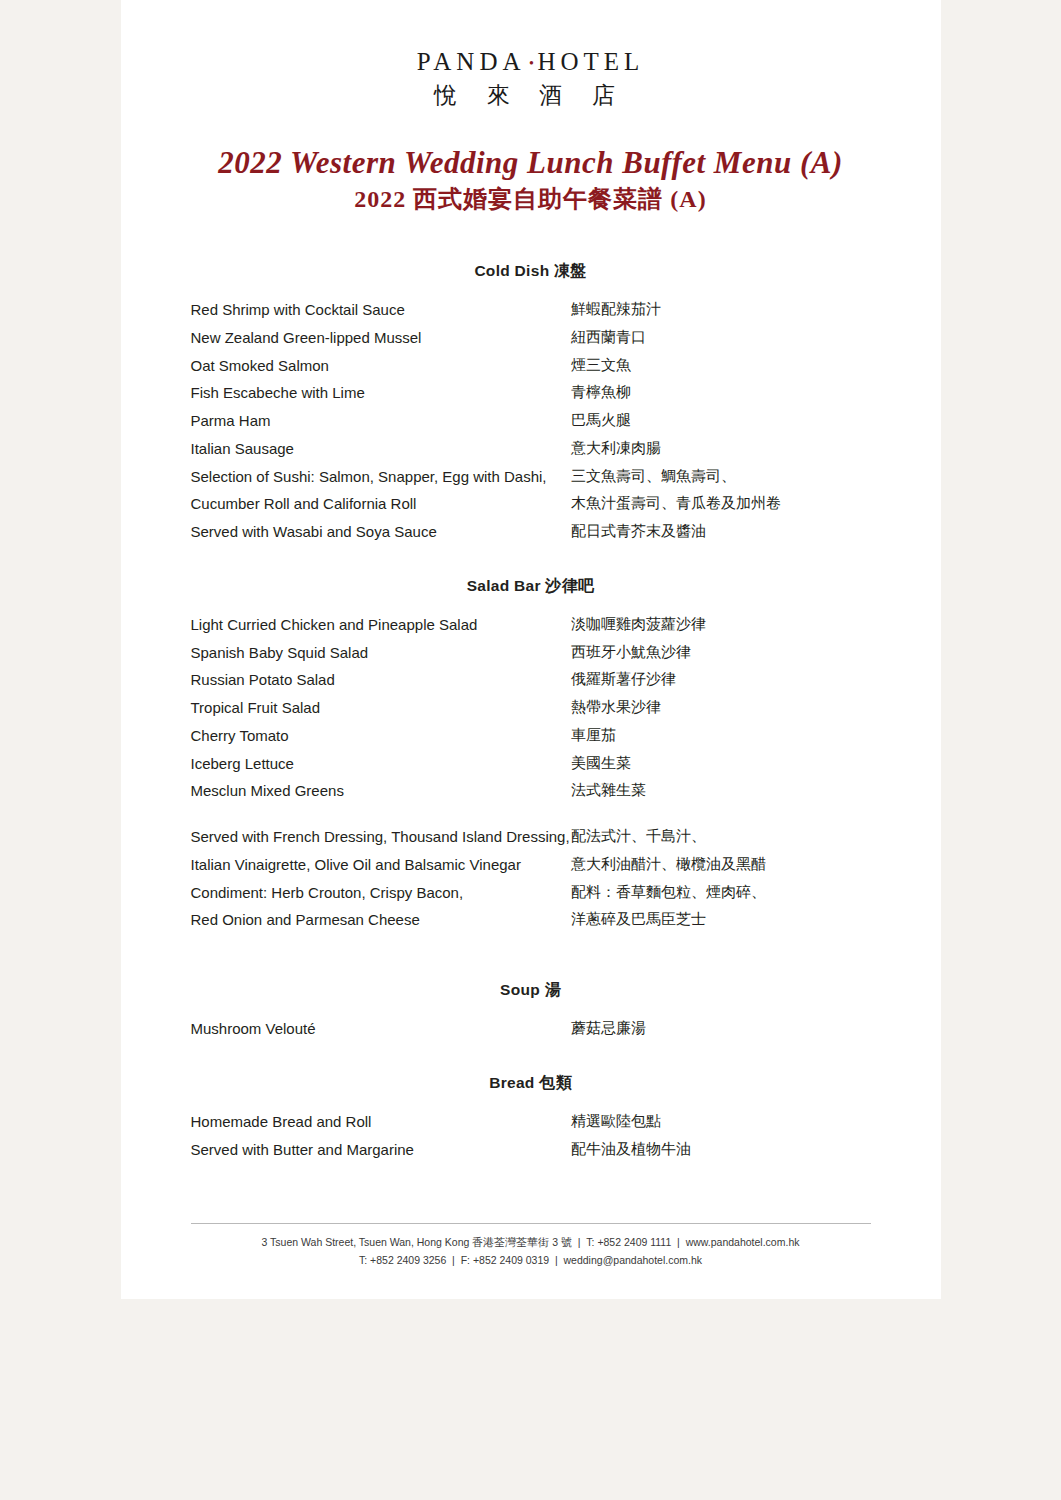PANDA • HOTEL
悅 來 酒 店
2022 Western Wedding Lunch Buffet Menu (A)
2022 西式婚宴自助午餐菜譜 (A)
Cold Dish 凍盤
| Red Shrimp with Cocktail Sauce | 鮮蝦配辣茄汁 |
| New Zealand Green-lipped Mussel | 紐西蘭青口 |
| Oat Smoked Salmon | 煙三文魚 |
| Fish Escabeche with Lime | 青檸魚柳 |
| Parma Ham | 巴馬火腿 |
| Italian Sausage | 意大利凍肉腸 |
| Selection of Sushi: Salmon, Snapper, Egg with Dashi, | 三文魚壽司、鯛魚壽司、 |
| Cucumber Roll and California Roll | 木魚汁蛋壽司、青瓜卷及加州卷 |
| Served with Wasabi and Soya Sauce | 配日式青芥末及醬油 |
Salad Bar 沙律吧
| Light Curried Chicken and Pineapple Salad | 淡咖喱雞肉菠蘿沙律 |
| Spanish Baby Squid Salad | 西班牙小魷魚沙律 |
| Russian Potato Salad | 俄羅斯薯仔沙律 |
| Tropical Fruit Salad | 熱帶水果沙律 |
| Cherry Tomato | 車厘茄 |
| Iceberg Lettuce | 美國生菜 |
| Mesclun Mixed Greens | 法式雜生菜 |
| Served with French Dressing, Thousand Island Dressing, | 配法式汁、千島汁、 |
| Italian Vinaigrette, Olive Oil and Balsamic Vinegar | 意大利油醋汁、橄欖油及黑醋 |
| Condiment: Herb Crouton, Crispy Bacon, | 配料：香草麵包粒、煙肉碎、 |
| Red Onion and Parmesan Cheese | 洋蔥碎及巴馬臣芝士 |
Soup 湯
| Mushroom Velouté | 蘑菇忌廉湯 |
Bread 包類
| Homemade Bread and Roll | 精選歐陸包點 |
| Served with Butter and Margarine | 配牛油及植物牛油 |
3 Tsuen Wah Street, Tsuen Wan, Hong Kong 香港荃灣荃華街 3 號 | T: +852 2409 1111 | www.pandahotel.com.hk
T: +852 2409 3256 | F: +852 2409 0319 | wedding@pandahotel.com.hk